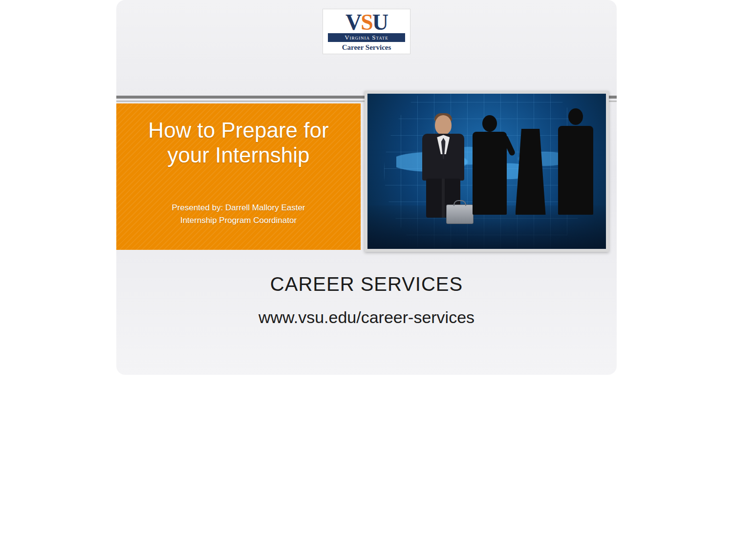VSU
Virginia State
Career Services
How to Prepare for your Internship
Presented by: Darrell Mallory Easter
Internship Program Coordinator
CAREER SERVICES
www.vsu.edu/career-services